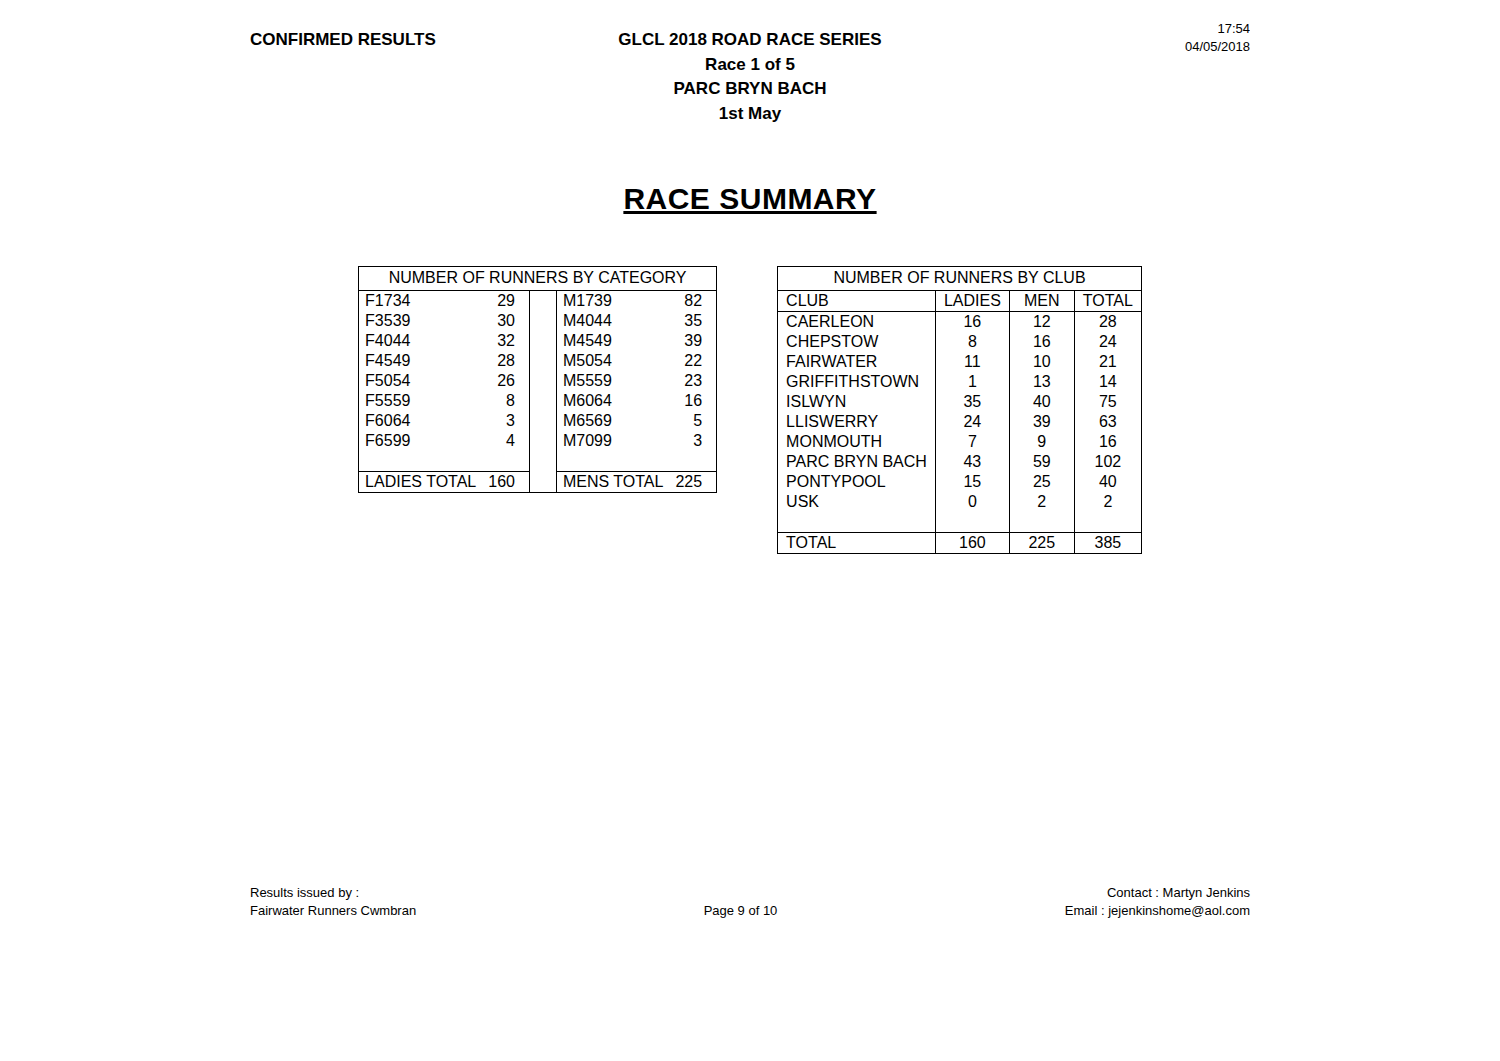CONFIRMED RESULTS
17:54
04/05/2018
GLCL 2018 ROAD RACE SERIES
Race 1 of 5
PARC BRYN BACH
1st May
RACE SUMMARY
NUMBER OF RUNNERS BY CATEGORY
| F1734 | 29 | | M1739 | 82 |
| F3539 | 30 | | M4044 | 35 |
| F4044 | 32 | | M4549 | 39 |
| F4549 | 28 | | M5054 | 22 |
| F5054 | 26 | | M5559 | 23 |
| F5559 | 8 | | M6064 | 16 |
| F6064 | 3 | | M6569 | 5 |
| F6599 | 4 | | M7099 | 3 |
| LADIES TOTAL | 160 | | MENS TOTAL | 225 |
NUMBER OF RUNNERS BY CLUB
| CLUB | LADIES | MEN | TOTAL |
| --- | --- | --- | --- |
| CAERLEON | 16 | 12 | 28 |
| CHEPSTOW | 8 | 16 | 24 |
| FAIRWATER | 11 | 10 | 21 |
| GRIFFITHSTOWN | 1 | 13 | 14 |
| ISLWYN | 35 | 40 | 75 |
| LLISWERRY | 24 | 39 | 63 |
| MONMOUTH | 7 | 9 | 16 |
| PARC BRYN BACH | 43 | 59 | 102 |
| PONTYPOOL | 15 | 25 | 40 |
| USK | 0 | 2 | 2 |
| TOTAL | 160 | 225 | 385 |
Results issued by :
Fairwater Runners Cwmbran
Page 9 of 10
Contact : Martyn Jenkins
Email : jejenkinshome@aol.com